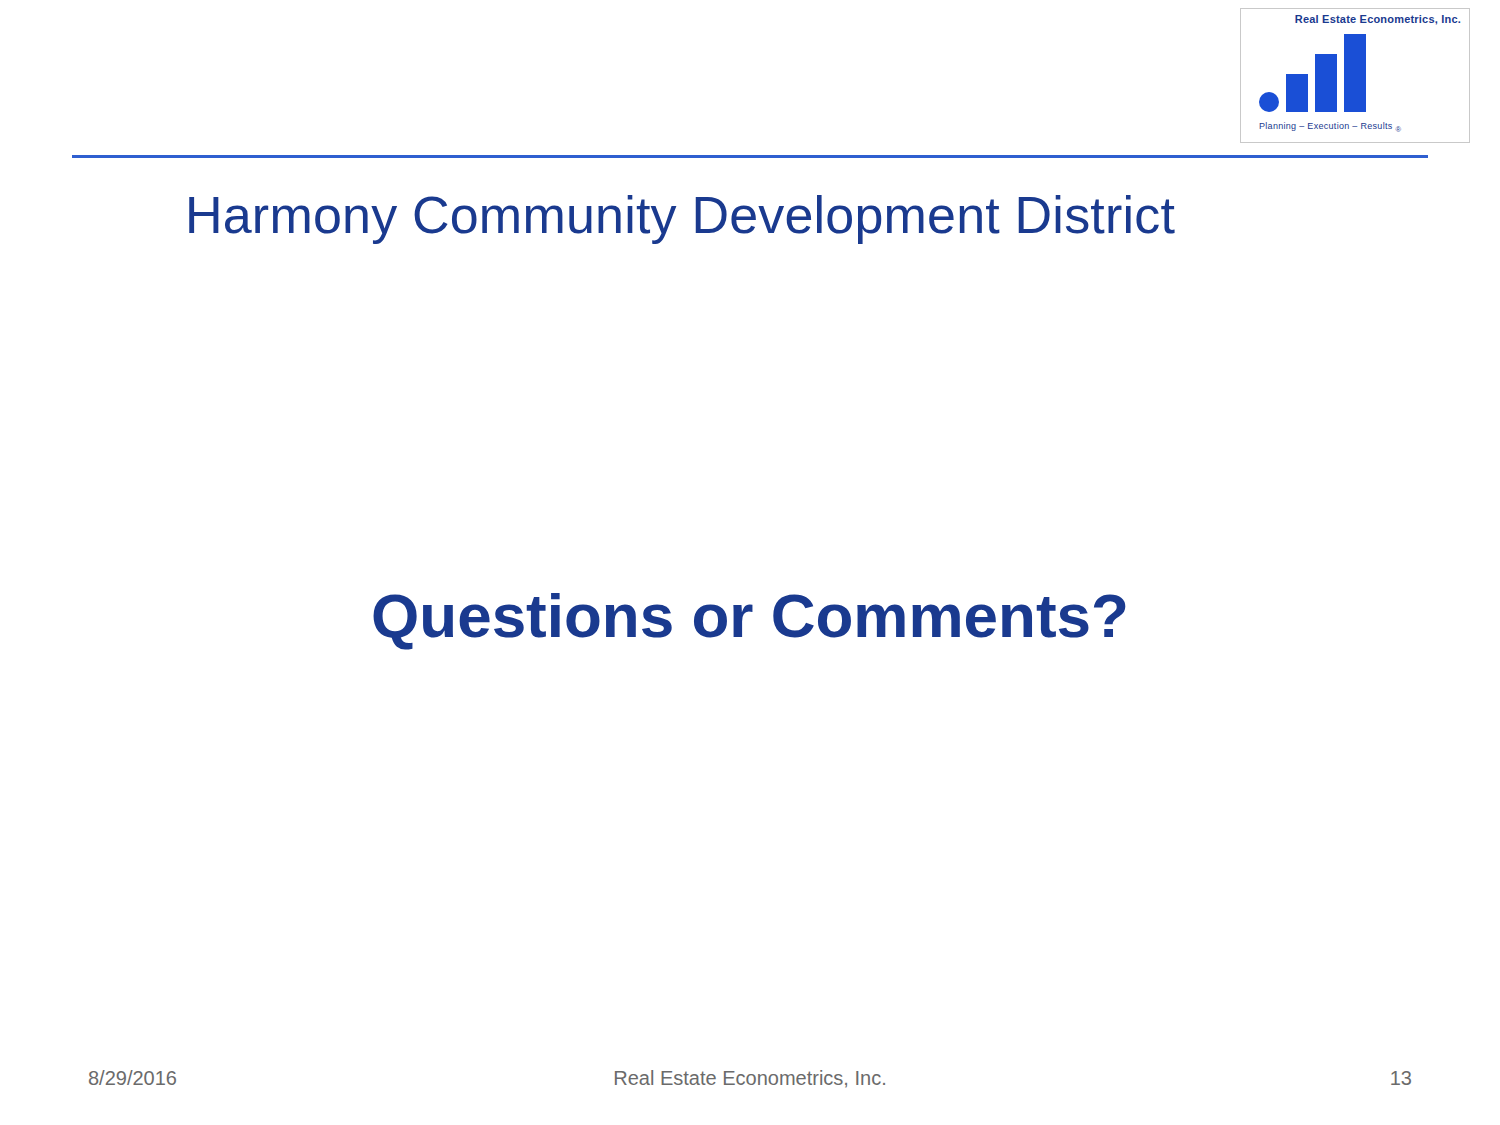Real Estate Econometrics, Inc.
Planning – Execution – Results ®
Harmony Community Development District
Questions or Comments?
8/29/2016 Real Estate Econometrics, Inc. 13